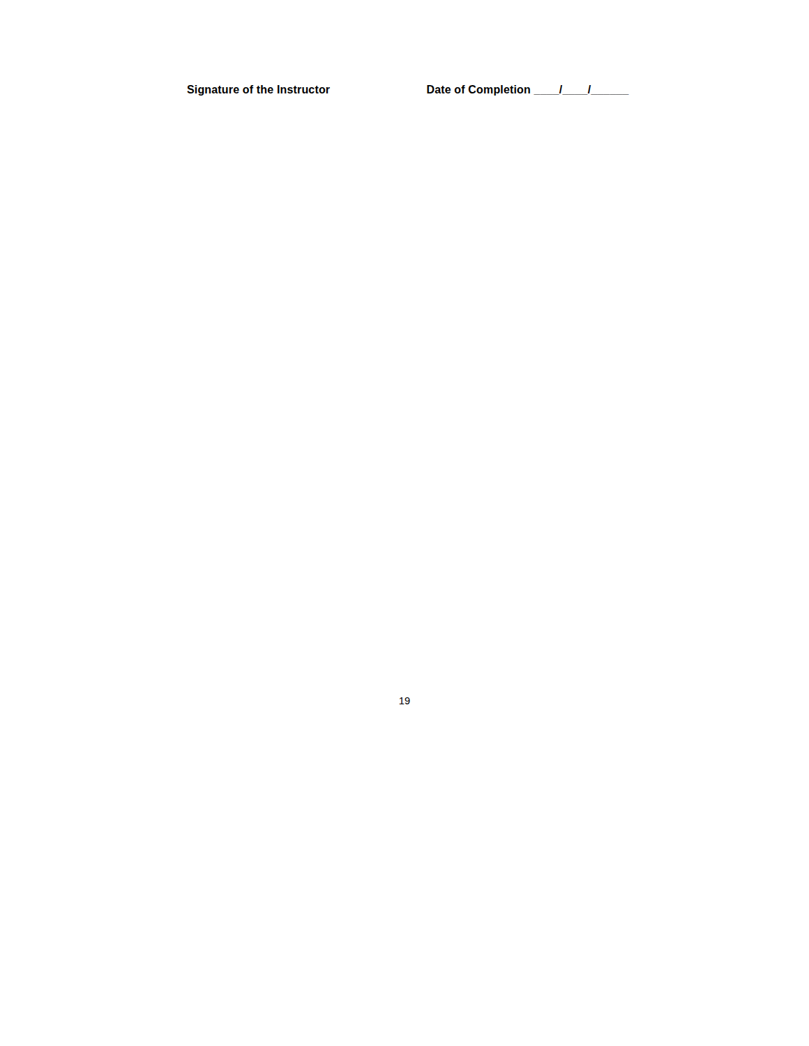Signature of the Instructor Date of Completion ____/____/______
19